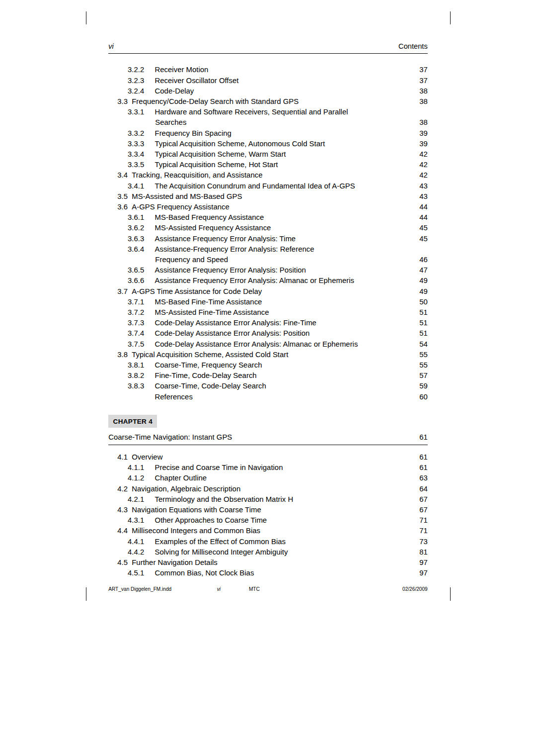vi Contents
3.2.2 Receiver Motion 37
3.2.3 Receiver Oscillator Offset 37
3.2.4 Code-Delay 38
3.3 Frequency/Code-Delay Search with Standard GPS 38
3.3.1 Hardware and Software Receivers, Sequential and Parallel
Searches 38
3.3.2 Frequency Bin Spacing 39
3.3.3 Typical Acquisition Scheme, Autonomous Cold Start 39
3.3.4 Typical Acquisition Scheme, Warm Start 42
3.3.5 Typical Acquisition Scheme, Hot Start 42
3.4 Tracking, Reacquisition, and Assistance 42
3.4.1 The Acquisition Conundrum and Fundamental Idea of A-GPS 43
3.5 MS-Assisted and MS-Based GPS 43
3.6 A-GPS Frequency Assistance 44
3.6.1 MS-Based Frequency Assistance 44
3.6.2 MS-Assisted Frequency Assistance 45
3.6.3 Assistance Frequency Error Analysis: Time 45
3.6.4 Assistance-Frequency Error Analysis: Reference
Frequency and Speed 46
3.6.5 Assistance Frequency Error Analysis: Position 47
3.6.6 Assistance Frequency Error Analysis: Almanac or Ephemeris 49
3.7 A-GPS Time Assistance for Code Delay 49
3.7.1 MS-Based Fine-Time Assistance 50
3.7.2 MS-Assisted Fine-Time Assistance 51
3.7.3 Code-Delay Assistance Error Analysis: Fine-Time 51
3.7.4 Code-Delay Assistance Error Analysis: Position 51
3.7.5 Code-Delay Assistance Error Analysis: Almanac or Ephemeris 54
3.8 Typical Acquisition Scheme, Assisted Cold Start 55
3.8.1 Coarse-Time, Frequency Search 55
3.8.2 Fine-Time, Code-Delay Search 57
3.8.3 Coarse-Time, Code-Delay Search 59
References 60
CHAPTER 4
Coarse-Time Navigation: Instant GPS 61
4.1 Overview 61
4.1.1 Precise and Coarse Time in Navigation 61
4.1.2 Chapter Outline 63
4.2 Navigation, Algebraic Description 64
4.2.1 Terminology and the Observation Matrix H 67
4.3 Navigation Equations with Coarse Time 67
4.3.1 Other Approaches to Coarse Time 71
4.4 Millisecond Integers and Common Bias 71
4.4.1 Examples of the Effect of Common Bias 73
4.4.2 Solving for Millisecond Integer Ambiguity 81
4.5 Further Navigation Details 97
4.5.1 Common Bias, Not Clock Bias 97
ART_van Diggelen_FM.indd vi MTC 02/26/2009